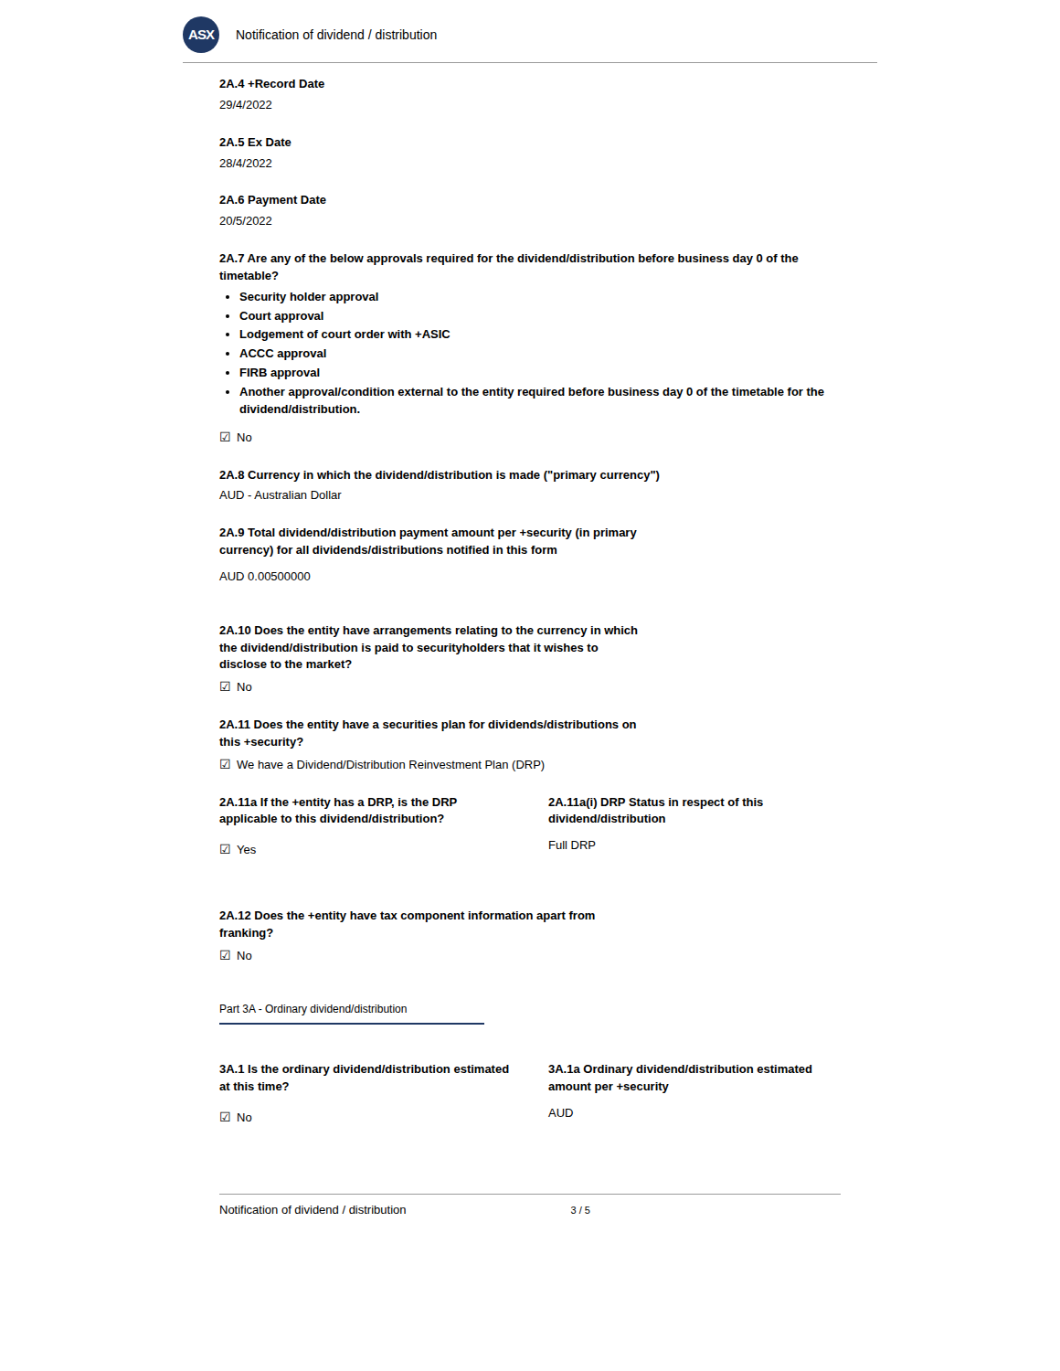ASX
Notification of dividend / distribution
2A.4 +Record Date
29/4/2022
2A.5 Ex Date
28/4/2022
2A.6 Payment Date
20/5/2022
2A.7 Are any of the below approvals required for the dividend/distribution before business day 0 of the timetable?
Security holder approval
Court approval
Lodgement of court order with +ASIC
ACCC approval
FIRB approval
Another approval/condition external to the entity required before business day 0 of the timetable for the dividend/distribution.
No
2A.8 Currency in which the dividend/distribution is made ("primary currency")
AUD - Australian Dollar
2A.9 Total dividend/distribution payment amount per +security (in primary currency) for all dividends/distributions notified in this form
AUD 0.00500000
2A.10 Does the entity have arrangements relating to the currency in which the dividend/distribution is paid to securityholders that it wishes to disclose to the market?
No
2A.11 Does the entity have a securities plan for dividends/distributions on this +security?
We have a Dividend/Distribution Reinvestment Plan (DRP)
2A.11a If the +entity has a DRP, is the DRP applicable to this dividend/distribution?
Yes
2A.11a(i) DRP Status in respect of this dividend/distribution
Full DRP
2A.12 Does the +entity have tax component information apart from franking?
No
Part 3A - Ordinary dividend/distribution
3A.1 Is the ordinary dividend/distribution estimated at this time?
No
3A.1a Ordinary dividend/distribution estimated amount per +security
AUD
Notification of dividend / distribution
3 / 5